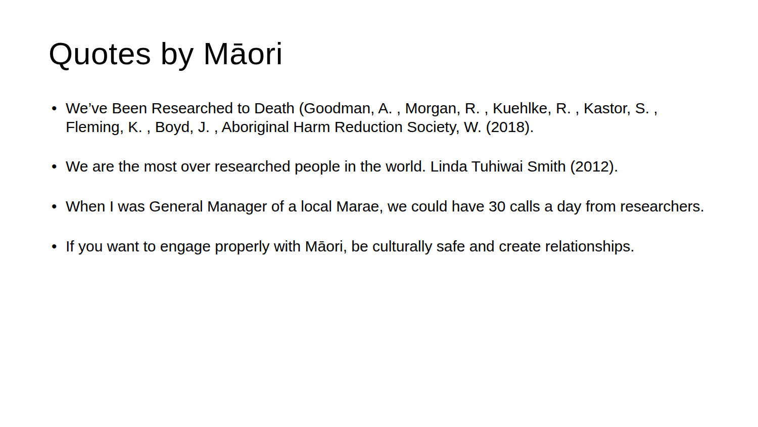Quotes by Māori
We’ve Been Researched to Death (Goodman, A. , Morgan, R. , Kuehlke, R. , Kastor, S. , Fleming, K. , Boyd, J. , Aboriginal Harm Reduction Society, W. (2018).
We are the most over researched people in the world. Linda Tuhiwai Smith (2012).
When I was General Manager of a local Marae, we could have 30 calls a day from researchers.
If you want to engage properly with Māori, be culturally safe and create relationships.